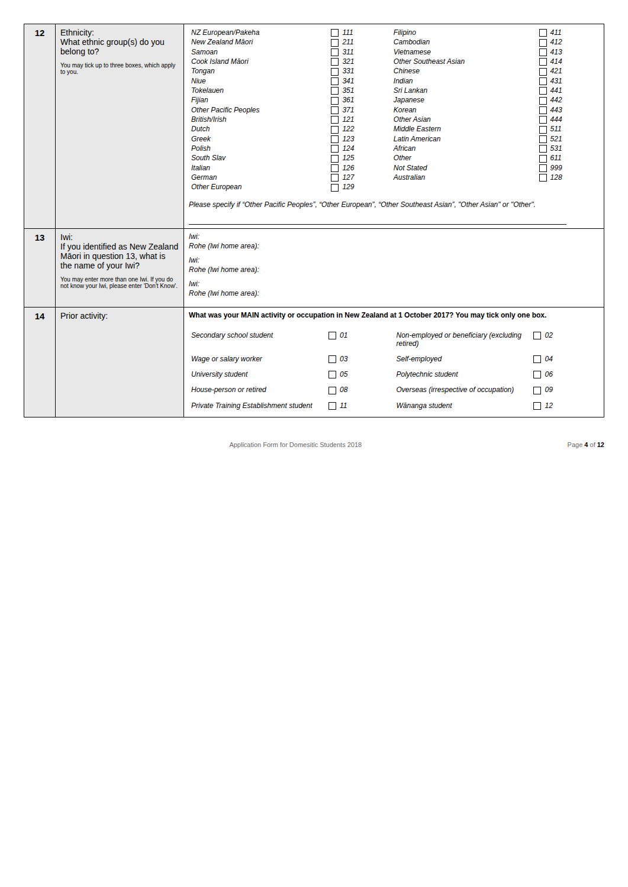| 12 | Ethnicity: What ethnic group(s) do you belong to? You may tick up to three boxes, which apply to you. | / NZ European/Pakeha / 111 / Filipino / 411 / / New Zealand Māori / 211 / Cambodian / 412 / / Samoan / 311 / Vietnamese / 413 / / Cook Island Māori / 321 / Other Southeast Asian / 414 / / Tongan / 331 / Chinese / 421 / / Niue / 341 / Indian / 431 / / Tokelauen / 351 / Sri Lankan / 441 / / Fijian / 361 / Japanese / 442 / / Other Pacific Peoples / 371 / Korean / 443 / / British/Irish / 121 / Other Asian / 444 / / Dutch / 122 / Middle Eastern / 511 / / Greek / 123 / Latin American / 521 / / Polish / 124 / African / 531 / / South Slav / 125 / Other / 611 / / Italian / 126 / Not Stated / 999 / / German / 127 / Australian / 128 / / Other European / 129 / / / Please specify if “Other Pacific Peoples”, “Other European”, “Other Southeast Asian”, "Other Asian" or "Other". |
| 13 | Iwi: If you identified as New Zealand Māori in question 13, what is the name of your Iwi? You may enter more than one Iwi. If you do not know your Iwi, please enter 'Don't Know'. | Iwi: Rohe (Iwi home area): Iwi: Rohe (Iwi home area): Iwi: Rohe (Iwi home area): |
| 14 | Prior activity: | What was your MAIN activity or occupation in New Zealand at 1 October 2017? You may tick only one box. / Secondary school student / 01 / Non-employed or beneficiary (excluding retired) / 02 / / Wage or salary worker / 03 / Self-employed / 04 / / University student / 05 / Polytechnic student / 06 / / House-person or retired / 08 / Overseas (irrespective of occupation) / 09 / / Private Training Establishment student / 11 / Wānanga student / 12 / |
Application Form for Domesitic Students 2018
Page 4 of 12